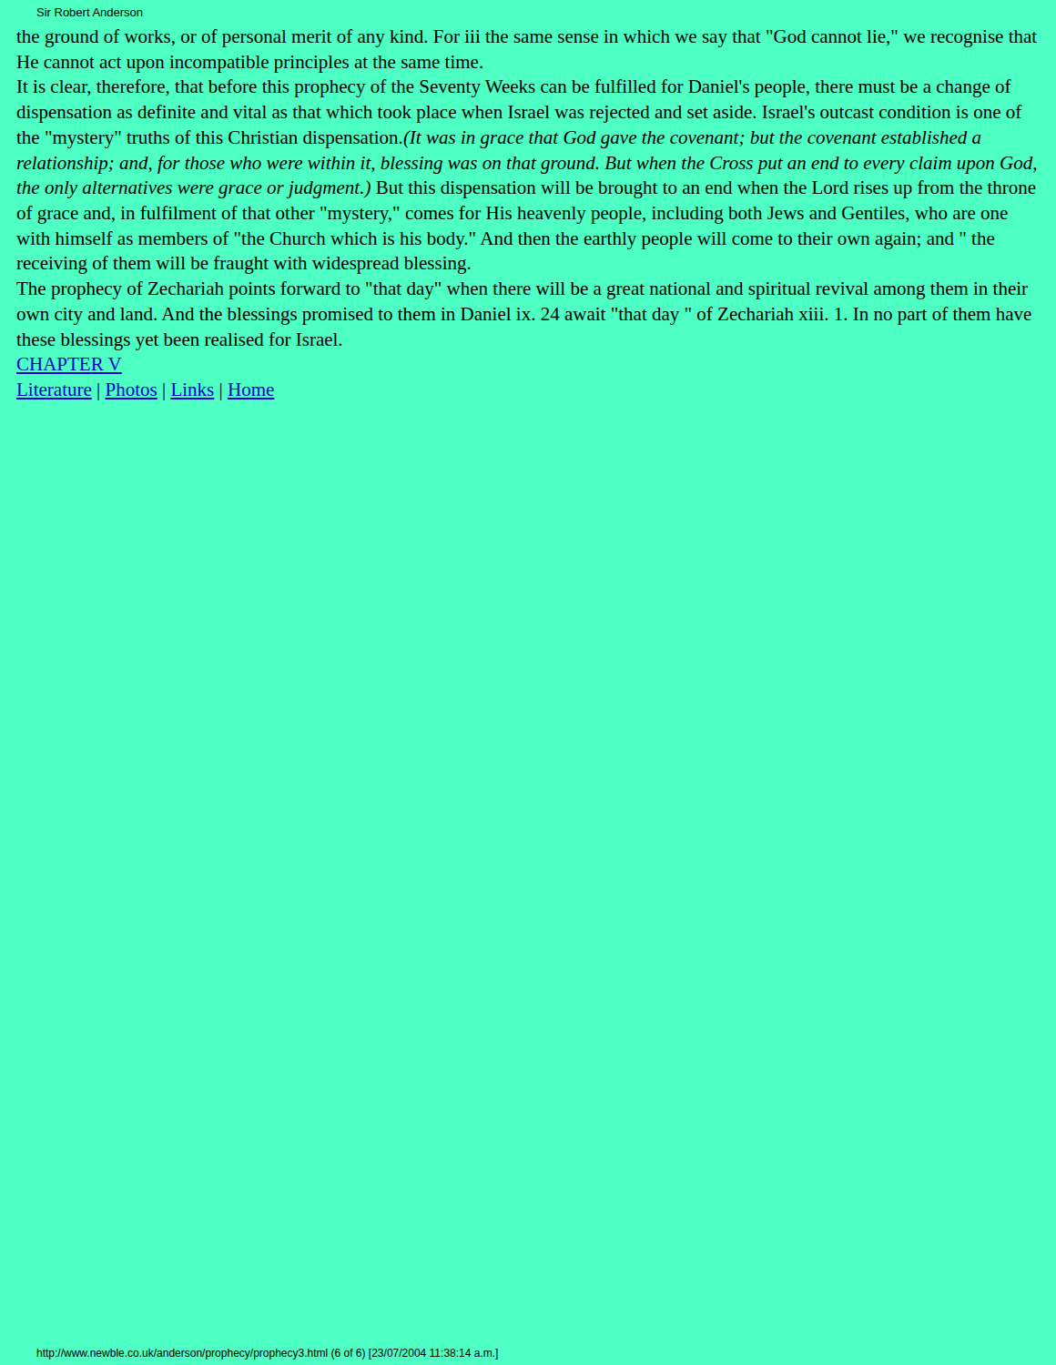Sir Robert Anderson
the ground of works, or of personal merit of any kind. For iii the same sense in which we say that "God cannot lie," we recognise that He cannot act upon incompatible principles at the same time.
It is clear, therefore, that before this prophecy of the Seventy Weeks can be fulfilled for Daniel's people, there must be a change of dispensation as definite and vital as that which took place when Israel was rejected and set aside. Israel's outcast condition is one of the "mystery" truths of this Christian dispensation.(It was in grace that God gave the covenant; but the covenant established a relationship; and, for those who were within it, blessing was on that ground. But when the Cross put an end to every claim upon God, the only alternatives were grace or judgment.) But this dispensation will be brought to an end when the Lord rises up from the throne of grace and, in fulfilment of that other "mystery," comes for His heavenly people, including both Jews and Gentiles, who are one with himself as members of "the Church which is his body." And then the earthly people will come to their own again; and " the receiving of them will be fraught with widespread blessing.
The prophecy of Zechariah points forward to "that day" when there will be a great national and spiritual revival among them in their own city and land. And the blessings promised to them in Daniel ix. 24 await "that day " of Zechariah xiii. 1. In no part of them have these blessings yet been realised for Israel.
CHAPTER V
Literature | Photos | Links | Home
http://www.newble.co.uk/anderson/prophecy/prophecy3.html (6 of 6) [23/07/2004 11:38:14 a.m.]